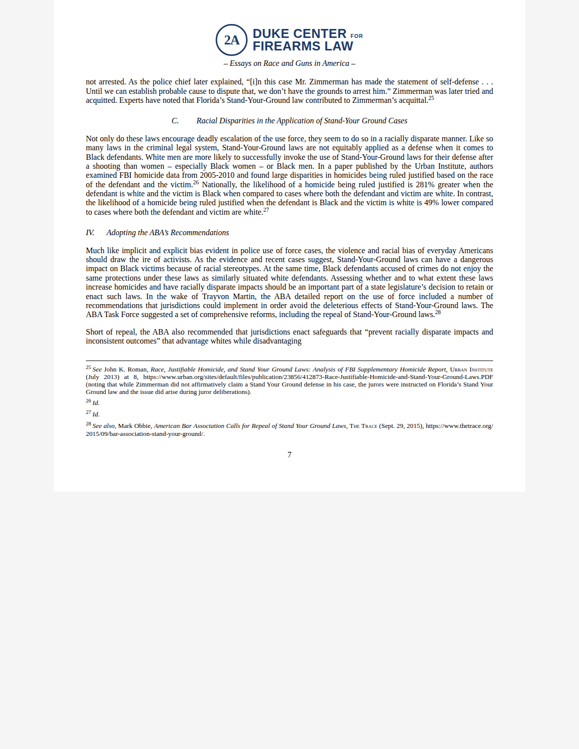DUKE CENTER FOR FIREARMS LAW
– Essays on Race and Guns in America –
not arrested. As the police chief later explained, “[i]n this case Mr. Zimmerman has made the statement of self-defense . . . Until we can establish probable cause to dispute that, we don’t have the grounds to arrest him.” Zimmerman was later tried and acquitted. Experts have noted that Florida’s Stand-Your-Ground law contributed to Zimmerman’s acquittal.25
C. Racial Disparities in the Application of Stand-Your Ground Cases
Not only do these laws encourage deadly escalation of the use force, they seem to do so in a racially disparate manner. Like so many laws in the criminal legal system, Stand-Your-Ground laws are not equitably applied as a defense when it comes to Black defendants. White men are more likely to successfully invoke the use of Stand-Your-Ground laws for their defense after a shooting than women – especially Black women – or Black men. In a paper published by the Urban Institute, authors examined FBI homicide data from 2005-2010 and found large disparities in homicides being ruled justified based on the race of the defendant and the victim.26 Nationally, the likelihood of a homicide being ruled justified is 281% greater when the defendant is white and the victim is Black when compared to cases where both the defendant and victim are white. In contrast, the likelihood of a homicide being ruled justified when the defendant is Black and the victim is white is 49% lower compared to cases where both the defendant and victim are white.27
IV. Adopting the ABA’s Recommendations
Much like implicit and explicit bias evident in police use of force cases, the violence and racial bias of everyday Americans should draw the ire of activists. As the evidence and recent cases suggest, Stand-Your-Ground laws can have a dangerous impact on Black victims because of racial stereotypes. At the same time, Black defendants accused of crimes do not enjoy the same protections under these laws as similarly situated white defendants. Assessing whether and to what extent these laws increase homicides and have racially disparate impacts should be an important part of a state legislature’s decision to retain or enact such laws. In the wake of Trayvon Martin, the ABA detailed report on the use of force included a number of recommendations that jurisdictions could implement in order avoid the deleterious effects of Stand-Your-Ground laws. The ABA Task Force suggested a set of comprehensive reforms, including the repeal of Stand-Your-Ground laws.28
Short of repeal, the ABA also recommended that jurisdictions enact safeguards that “prevent racially disparate impacts and inconsistent outcomes” that advantage whites while disadvantaging
25 See John K. Roman, Race, Justifiable Homicide, and Stand Your Ground Laws: Analysis of FBI Supplementary Homicide Report, Urban Institute (July 2013) at 8, https://www.urban.org/sites/default/files/publication/23856/412873-Race-Justifiable-Homicide-and-Stand-Your-Ground-Laws.PDF (noting that while Zimmerman did not affirmatively claim a Stand Your Ground defense in his case, the jurors were instructed on Florida’s Stand Your Ground law and the issue did arise during juror deliberations).
26 Id.
27 Id.
28 See also, Mark Obbie, American Bar Association Calls for Repeal of Stand Your Ground Laws, The Trace (Sept. 29, 2015), https://www.thetrace.org/2015/09/bar-association-stand-your-ground/.
7